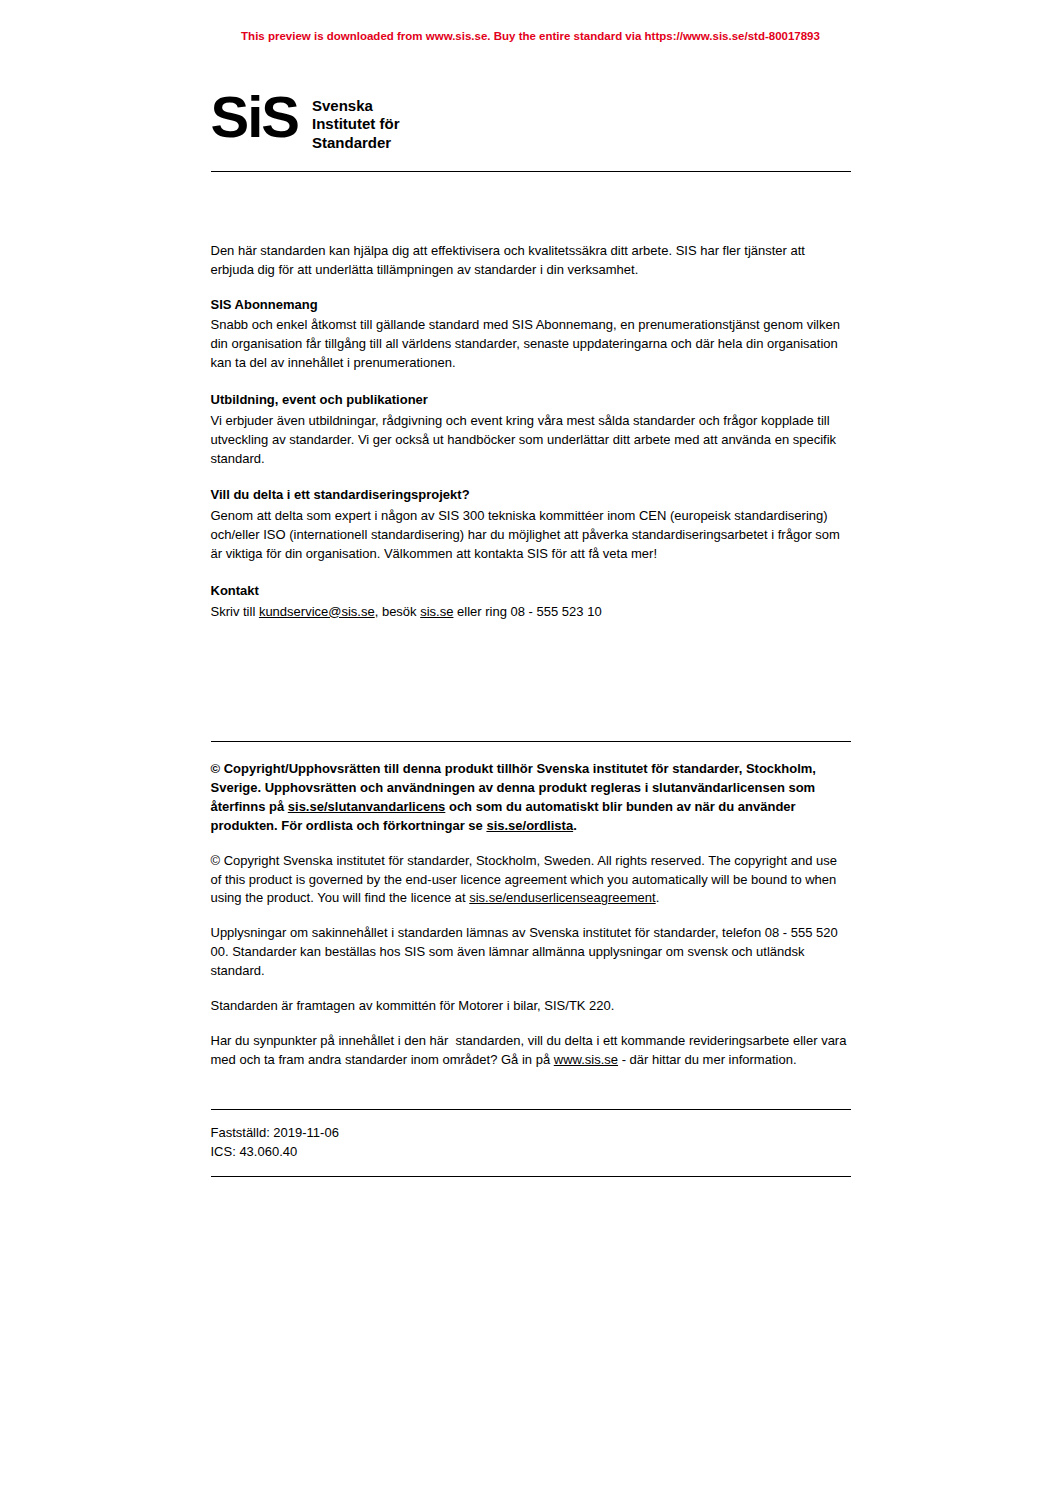This preview is downloaded from www.sis.se. Buy the entire standard via https://www.sis.se/std-80017893
SiS
Svenska
Institutet för
Standarder
Den här standarden kan hjälpa dig att effektivisera och kvalitetssäkra ditt arbete. SIS har fler tjänster att erbjuda dig för att underlätta tillämpningen av standarder i din verksamhet.
SIS Abonnemang
Snabb och enkel åtkomst till gällande standard med SIS Abonnemang, en prenumerationstjänst genom vilken din organisation får tillgång till all världens standarder, senaste uppdateringarna och där hela din organisation kan ta del av innehållet i prenumerationen.
Utbildning, event och publikationer
Vi erbjuder även utbildningar, rådgivning och event kring våra mest sålda standarder och frågor kopplade till utveckling av standarder. Vi ger också ut handböcker som underlättar ditt arbete med att använda en specifik standard.
Vill du delta i ett standardiseringsprojekt?
Genom att delta som expert i någon av SIS 300 tekniska kommittéer inom CEN (europeisk standardisering) och/eller ISO (internationell standardisering) har du möjlighet att påverka standardiseringsarbetet i frågor som är viktiga för din organisation. Välkommen att kontakta SIS för att få veta mer!
Kontakt
Skriv till kundservice@sis.se, besök sis.se eller ring 08 - 555 523 10
© Copyright/Upphovsrätten till denna produkt tillhör Svenska institutet för standarder, Stockholm, Sverige. Upphovsrätten och användningen av denna produkt regleras i slutanvändarlicensen som återfinns på sis.se/slutanvandarlicens och som du automatiskt blir bunden av när du använder produkten. För ordlista och förkortningar se sis.se/ordlista.
© Copyright Svenska institutet för standarder, Stockholm, Sweden. All rights reserved. The copyright and use of this product is governed by the end-user licence agreement which you automatically will be bound to when using the product. You will find the licence at sis.se/enduserlicenseagreement.
Upplysningar om sakinnehållet i standarden lämnas av Svenska institutet för standarder, telefon 08 - 555 520 00. Standarder kan beställas hos SIS som även lämnar allmänna upplysningar om svensk och utländsk standard.
Standarden är framtagen av kommittén för Motorer i bilar, SIS/TK 220.
Har du synpunkter på innehållet i den här standarden, vill du delta i ett kommande revideringsarbete eller vara med och ta fram andra standarder inom området? Gå in på www.sis.se - där hittar du mer information.
Fastställd: 2019-11-06
ICS: 43.060.40